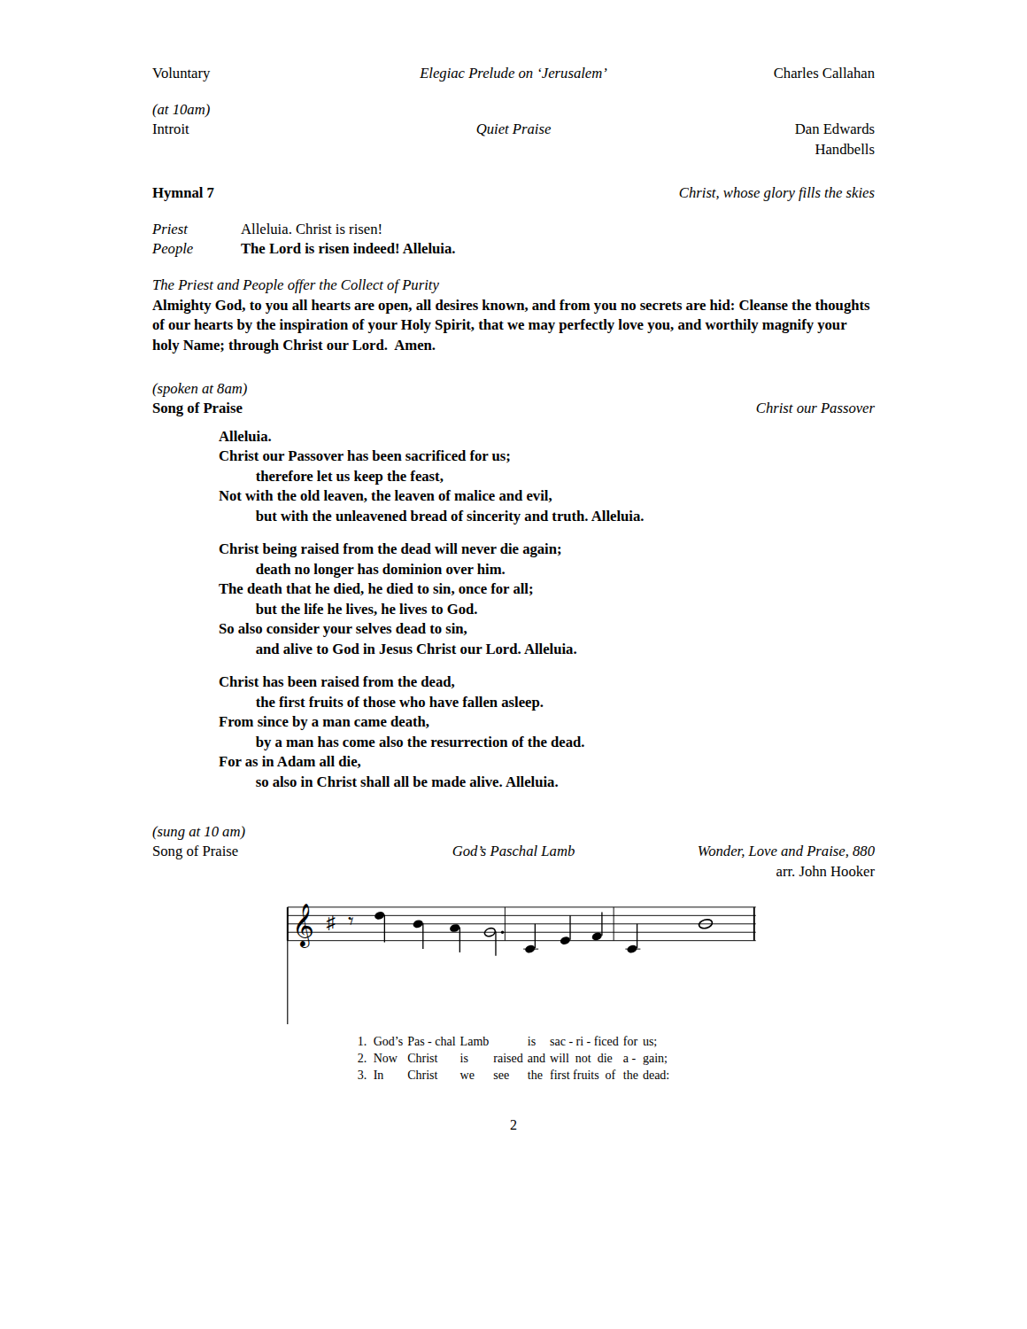Voluntary Elegiac Prelude on ‘Jerusalem’ Charles Callahan
(at 10am)
Introit Quiet Praise Dan Edwards
Handbells
Hymnal 7 Christ, whose glory fills the skies
Priest Alleluia. Christ is risen!
People The Lord is risen indeed! Alleluia.
The Priest and People offer the Collect of Purity
Almighty God, to you all hearts are open, all desires known, and from you no secrets are hid: Cleanse the thoughts of our hearts by the inspiration of your Holy Spirit, that we may perfectly love you, and worthily magnify your holy Name; through Christ our Lord. Amen.
(spoken at 8am)
Song of Praise Christ our Passover
Alleluia.
Christ our Passover has been sacrificed for us;
therefore let us keep the feast,
Not with the old leaven, the leaven of malice and evil,
but with the unleavened bread of sincerity and truth. Alleluia.
Christ being raised from the dead will never die again;
death no longer has dominion over him.
The death that he died, he died to sin, once for all;
but the life he lives, he lives to God.
So also consider your selves dead to sin,
and alive to God in Jesus Christ our Lord. Alleluia.
Christ has been raised from the dead,
the first fruits of those who have fallen asleep.
From since by a man came death,
by a man has come also the resurrection of the dead.
For as in Adam all die,
so also in Christ shall all be made alive. Alleluia.
(sung at 10 am)
Song of Praise God’s Paschal Lamb Wonder, Love and Praise, 880
arr. John Hooker
𝄞 ♯ 𝄾
| 1. | God’s | Pas - chal | Lamb | | is | sac - ri - ficed | for | us; |
| 2. | Now | Christ | is | raised | and | will not die | a - | gain; |
| 3. | In | Christ | we | see | the | first fruits of | the | dead: |
2